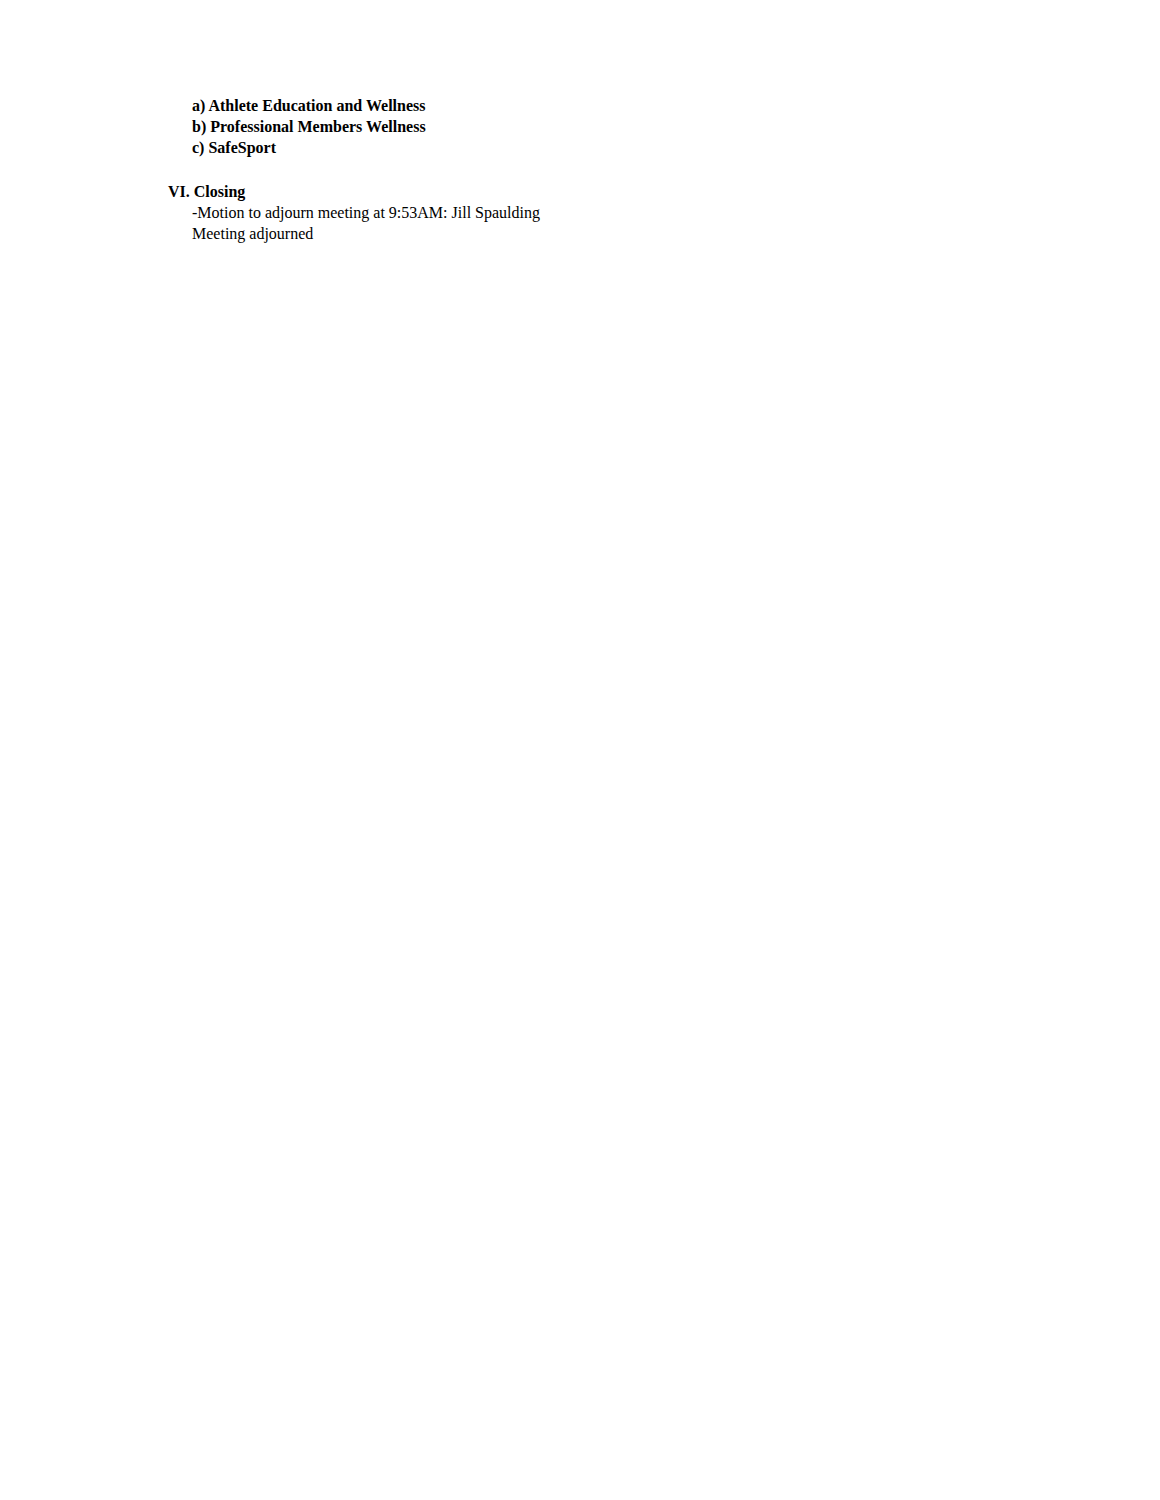a) Athlete Education and Wellness
b) Professional Members Wellness
c) SafeSport
VI. Closing
-Motion to adjourn meeting at 9:53AM: Jill Spaulding
Meeting adjourned